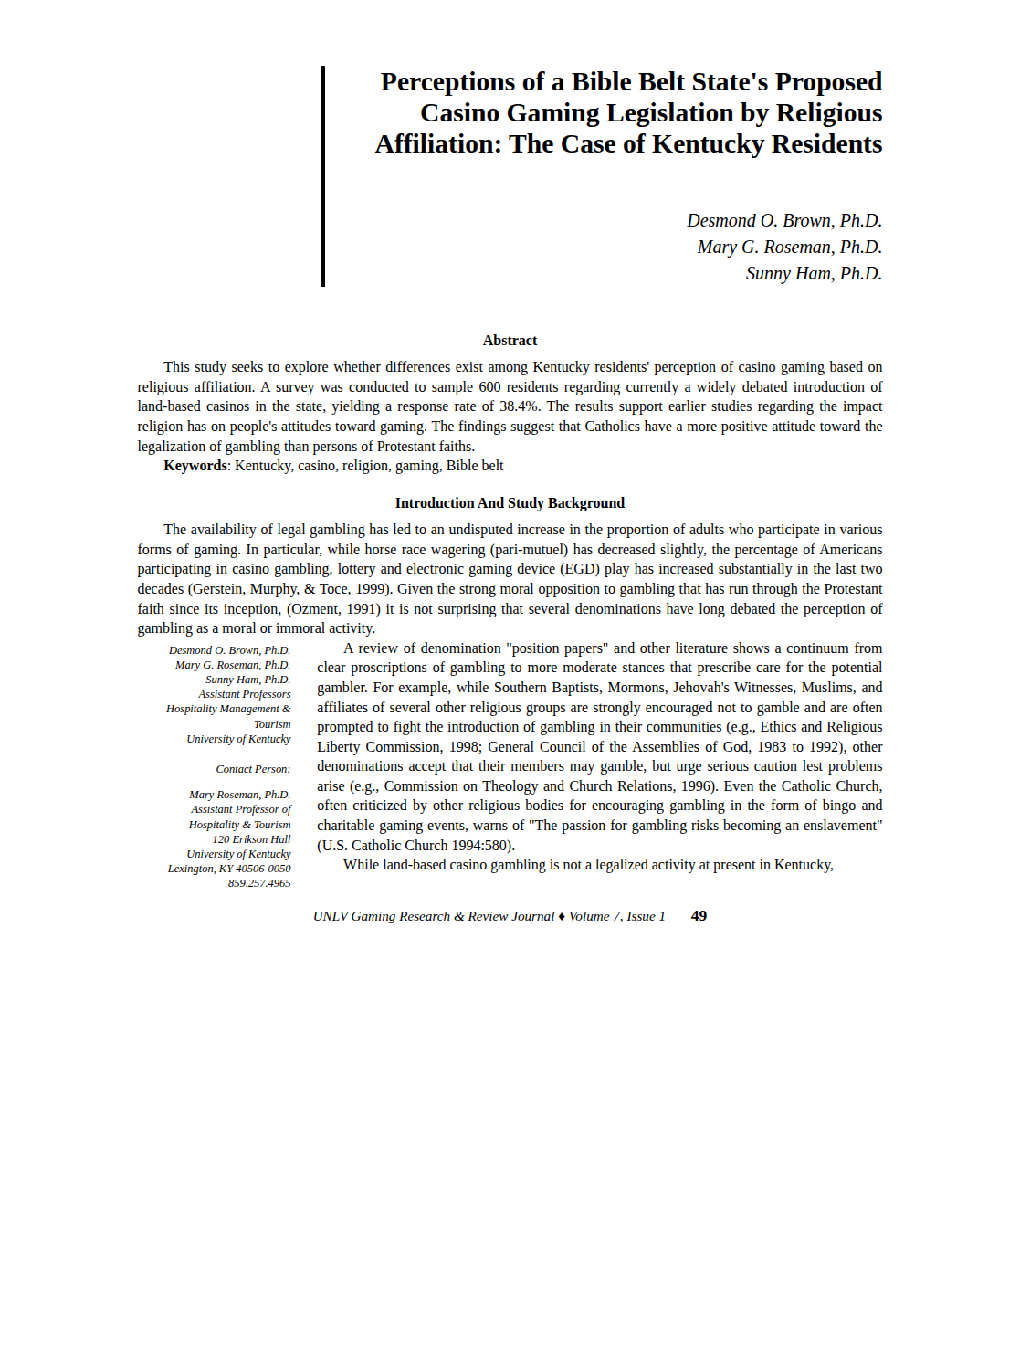Perceptions of a Bible Belt State's Proposed Casino Gaming Legislation by Religious Affiliation: The Case of Kentucky Residents
Desmond O. Brown, Ph.D.
Mary G. Roseman, Ph.D.
Sunny Ham, Ph.D.
Abstract
This study seeks to explore whether differences exist among Kentucky residents' perception of casino gaming based on religious affiliation. A survey was conducted to sample 600 residents regarding currently a widely debated introduction of land-based casinos in the state, yielding a response rate of 38.4%. The results support earlier studies regarding the impact religion has on people's attitudes toward gaming. The findings suggest that Catholics have a more positive attitude toward the legalization of gambling than persons of Protestant faiths.
Keywords: Kentucky, casino, religion, gaming, Bible belt
Introduction And Study Background
The availability of legal gambling has led to an undisputed increase in the proportion of adults who participate in various forms of gaming. In particular, while horse race wagering (pari-mutuel) has decreased slightly, the percentage of Americans participating in casino gambling, lottery and electronic gaming device (EGD) play has increased substantially in the last two decades (Gerstein, Murphy, & Toce, 1999). Given the strong moral opposition to gambling that has run through the Protestant faith since its inception, (Ozment, 1991) it is not surprising that several denominations have long debated the perception of gambling as a moral or immoral activity.
Desmond O. Brown, Ph.D.
Mary G. Roseman, Ph.D.
Sunny Ham, Ph.D.
Assistant Professors
Hospitality Management &
Tourism
University of Kentucky
Contact Person:
Mary Roseman, Ph.D.
Assistant Professor of
Hospitality & Tourism
120 Erikson Hall
University of Kentucky
Lexington, KY 40506-0050
859.257.4965
A review of denomination "position papers" and other literature shows a continuum from clear proscriptions of gambling to more moderate stances that prescribe care for the potential gambler. For example, while Southern Baptists, Mormons, Jehovah's Witnesses, Muslims, and affiliates of several other religious groups are strongly encouraged not to gamble and are often prompted to fight the introduction of gambling in their communities (e.g., Ethics and Religious Liberty Commission, 1998; General Council of the Assemblies of God, 1983 to 1992), other denominations accept that their members may gamble, but urge serious caution lest problems arise (e.g., Commission on Theology and Church Relations, 1996). Even the Catholic Church, often criticized by other religious bodies for encouraging gambling in the form of bingo and charitable gaming events, warns of "The passion for gambling risks becoming an enslavement" (U.S. Catholic Church 1994:580).
While land-based casino gambling is not a legalized activity at present in Kentucky,
UNLV Gaming Research & Review Journal ♦ Volume 7, Issue 1 49